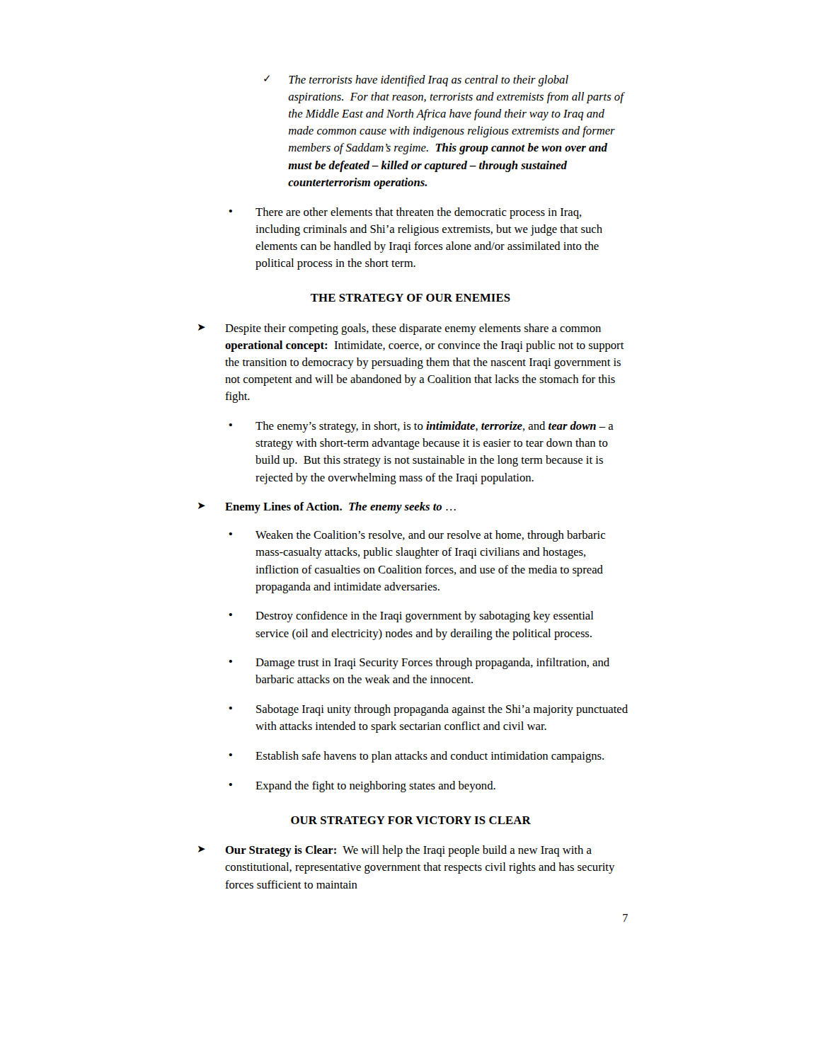✓The terrorists have identified Iraq as central to their global aspirations. For that reason, terrorists and extremists from all parts of the Middle East and North Africa have found their way to Iraq and made common cause with indigenous religious extremists and former members of Saddam’s regime. This group cannot be won over and must be defeated – killed or captured – through sustained counterterrorism operations.
•There are other elements that threaten the democratic process in Iraq, including criminals and Shi’a religious extremists, but we judge that such elements can be handled by Iraqi forces alone and/or assimilated into the political process in the short term.
THE STRATEGY OF OUR ENEMIES
➤Despite their competing goals, these disparate enemy elements share a common operational concept: Intimidate, coerce, or convince the Iraqi public not to support the transition to democracy by persuading them that the nascent Iraqi government is not competent and will be abandoned by a Coalition that lacks the stomach for this fight.
•The enemy’s strategy, in short, is to intimidate, terrorize, and tear down – a strategy with short-term advantage because it is easier to tear down than to build up. But this strategy is not sustainable in the long term because it is rejected by the overwhelming mass of the Iraqi population.
➤Enemy Lines of Action. The enemy seeks to …
•Weaken the Coalition’s resolve, and our resolve at home, through barbaric mass-casualty attacks, public slaughter of Iraqi civilians and hostages, infliction of casualties on Coalition forces, and use of the media to spread propaganda and intimidate adversaries.
•Destroy confidence in the Iraqi government by sabotaging key essential service (oil and electricity) nodes and by derailing the political process.
•Damage trust in Iraqi Security Forces through propaganda, infiltration, and barbaric attacks on the weak and the innocent.
•Sabotage Iraqi unity through propaganda against the Shi’a majority punctuated with attacks intended to spark sectarian conflict and civil war.
•Establish safe havens to plan attacks and conduct intimidation campaigns.
•Expand the fight to neighboring states and beyond.
OUR STRATEGY FOR VICTORY IS CLEAR
➤Our Strategy is Clear: We will help the Iraqi people build a new Iraq with a constitutional, representative government that respects civil rights and has security forces sufficient to maintain
7